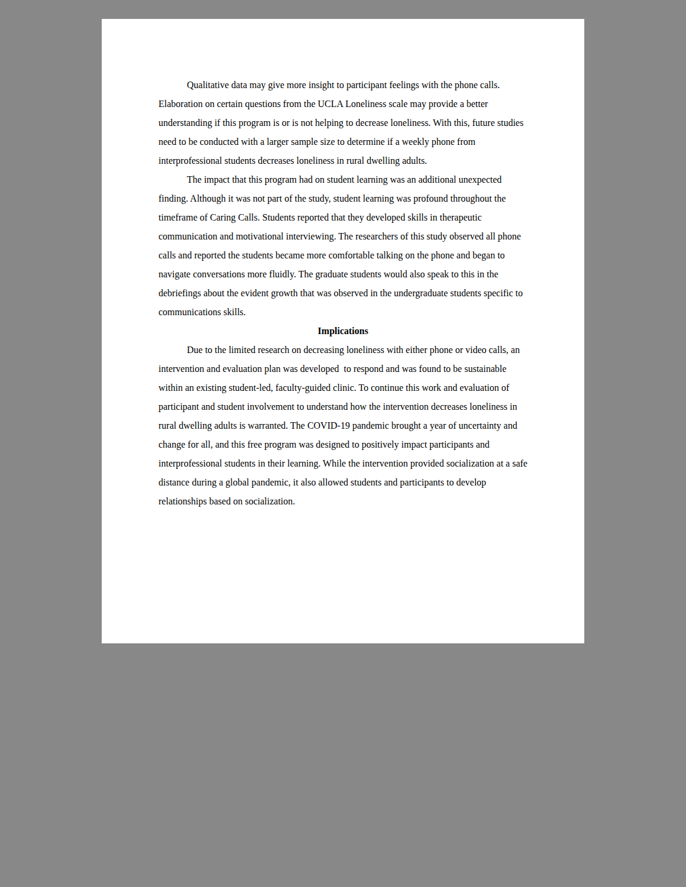Qualitative data may give more insight to participant feelings with the phone calls. Elaboration on certain questions from the UCLA Loneliness scale may provide a better understanding if this program is or is not helping to decrease loneliness. With this, future studies need to be conducted with a larger sample size to determine if a weekly phone from interprofessional students decreases loneliness in rural dwelling adults.
The impact that this program had on student learning was an additional unexpected finding. Although it was not part of the study, student learning was profound throughout the timeframe of Caring Calls. Students reported that they developed skills in therapeutic communication and motivational interviewing. The researchers of this study observed all phone calls and reported the students became more comfortable talking on the phone and began to navigate conversations more fluidly. The graduate students would also speak to this in the debriefings about the evident growth that was observed in the undergraduate students specific to communications skills.
Implications
Due to the limited research on decreasing loneliness with either phone or video calls, an intervention and evaluation plan was developed to respond and was found to be sustainable within an existing student-led, faculty-guided clinic. To continue this work and evaluation of participant and student involvement to understand how the intervention decreases loneliness in rural dwelling adults is warranted. The COVID-19 pandemic brought a year of uncertainty and change for all, and this free program was designed to positively impact participants and interprofessional students in their learning. While the intervention provided socialization at a safe distance during a global pandemic, it also allowed students and participants to develop relationships based on socialization.